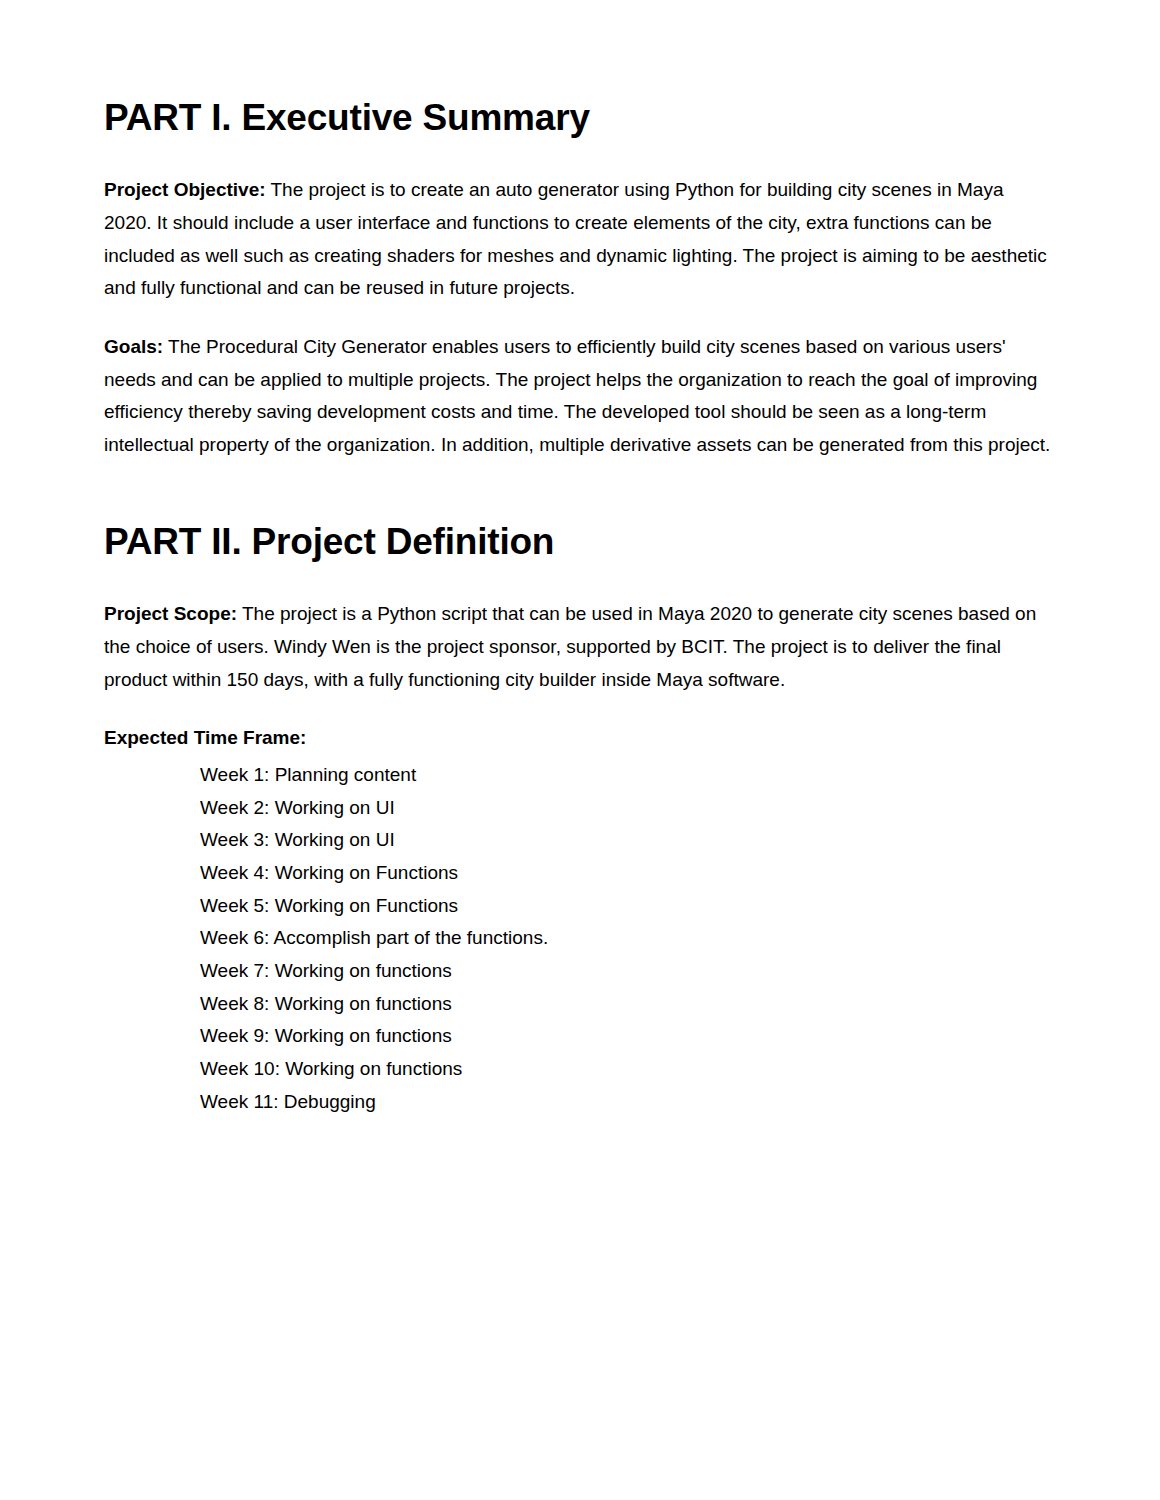PART I. Executive Summary
Project Objective: The project is to create an auto generator using Python for building city scenes in Maya 2020. It should include a user interface and functions to create elements of the city, extra functions can be included as well such as creating shaders for meshes and dynamic lighting. The project is aiming to be aesthetic and fully functional and can be reused in future projects.
Goals: The Procedural City Generator enables users to efficiently build city scenes based on various users' needs and can be applied to multiple projects. The project helps the organization to reach the goal of improving efficiency thereby saving development costs and time. The developed tool should be seen as a long-term intellectual property of the organization. In addition, multiple derivative assets can be generated from this project.
PART II. Project Definition
Project Scope: The project is a Python script that can be used in Maya 2020 to generate city scenes based on the choice of users. Windy Wen is the project sponsor, supported by BCIT. The project is to deliver the final product within 150 days, with a fully functioning city builder inside Maya software.
Expected Time Frame:
Week 1: Planning content
Week 2: Working on UI
Week 3: Working on UI
Week 4: Working on Functions
Week 5: Working on Functions
Week 6: Accomplish part of the functions.
Week 7: Working on functions
Week 8: Working on functions
Week 9: Working on functions
Week 10: Working on functions
Week 11: Debugging